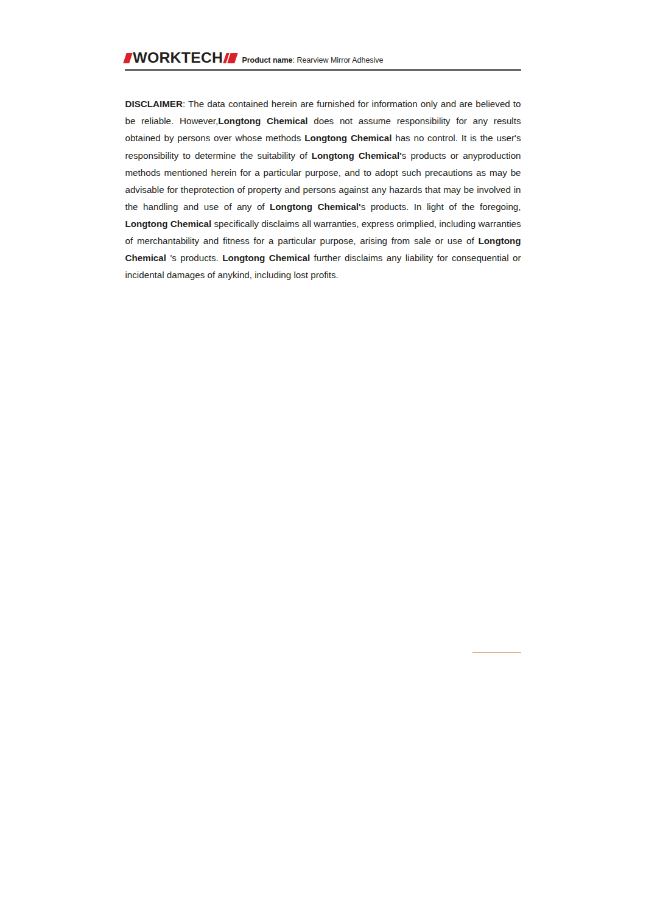WORKTECH
Product name: Rearview Mirror Adhesive
DISCLAIMER: The data contained herein are furnished for information only and are believed to be reliable. However,Longtong Chemical does not assume responsibility for any results obtained by persons over whose methods Longtong Chemical has no control. It is the user's responsibility to determine the suitability of Longtong Chemical's products or anyproduction methods mentioned herein for a particular purpose, and to adopt such precautions as may be advisable for theprotection of property and persons against any hazards that may be involved in the handling and use of any of Longtong Chemical's products. In light of the foregoing, Longtong Chemical specifically disclaims all warranties, express orimplied, including warranties of merchantability and fitness for a particular purpose, arising from sale or use of Longtong Chemical 's products. Longtong Chemical further disclaims any liability for consequential or incidental damages of anykind, including lost profits.